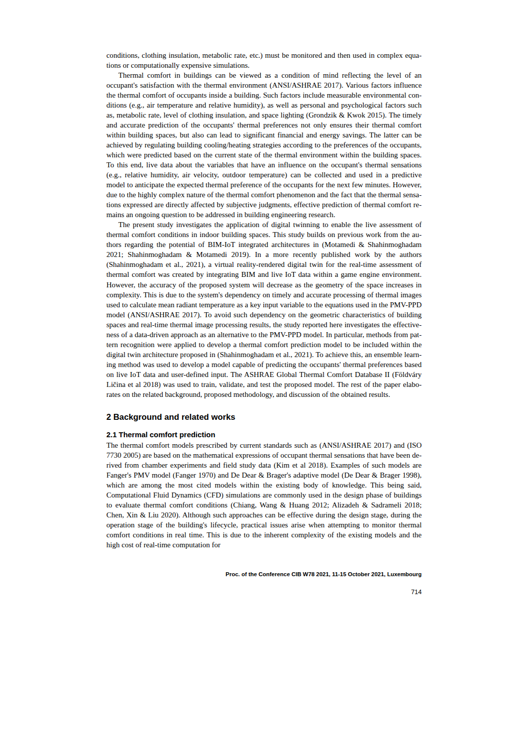conditions, clothing insulation, metabolic rate, etc.) must be monitored and then used in complex equations or computationally expensive simulations.
Thermal comfort in buildings can be viewed as a condition of mind reflecting the level of an occupant's satisfaction with the thermal environment (ANSI/ASHRAE 2017). Various factors influence the thermal comfort of occupants inside a building. Such factors include measurable environmental conditions (e.g., air temperature and relative humidity), as well as personal and psychological factors such as, metabolic rate, level of clothing insulation, and space lighting (Grondzik & Kwok 2015). The timely and accurate prediction of the occupants' thermal preferences not only ensures their thermal comfort within building spaces, but also can lead to significant financial and energy savings. The latter can be achieved by regulating building cooling/heating strategies according to the preferences of the occupants, which were predicted based on the current state of the thermal environment within the building spaces. To this end, live data about the variables that have an influence on the occupant's thermal sensations (e.g., relative humidity, air velocity, outdoor temperature) can be collected and used in a predictive model to anticipate the expected thermal preference of the occupants for the next few minutes. However, due to the highly complex nature of the thermal comfort phenomenon and the fact that the thermal sensations expressed are directly affected by subjective judgments, effective prediction of thermal comfort remains an ongoing question to be addressed in building engineering research.
The present study investigates the application of digital twinning to enable the live assessment of thermal comfort conditions in indoor building spaces. This study builds on previous work from the authors regarding the potential of BIM-IoT integrated architectures in (Motamedi & Shahinmoghadam 2021; Shahinmoghadam & Motamedi 2019). In a more recently published work by the authors (Shahinmoghadam et al., 2021), a virtual reality-rendered digital twin for the real-time assessment of thermal comfort was created by integrating BIM and live IoT data within a game engine environment. However, the accuracy of the proposed system will decrease as the geometry of the space increases in complexity. This is due to the system's dependency on timely and accurate processing of thermal images used to calculate mean radiant temperature as a key input variable to the equations used in the PMV-PPD model (ANSI/ASHRAE 2017). To avoid such dependency on the geometric characteristics of building spaces and real-time thermal image processing results, the study reported here investigates the effectiveness of a data-driven approach as an alternative to the PMV-PPD model. In particular, methods from pattern recognition were applied to develop a thermal comfort prediction model to be included within the digital twin architecture proposed in (Shahinmoghadam et al., 2021). To achieve this, an ensemble learning method was used to develop a model capable of predicting the occupants' thermal preferences based on live IoT data and user-defined input. The ASHRAE Global Thermal Comfort Database II (Földváry Ličina et al 2018) was used to train, validate, and test the proposed model. The rest of the paper elaborates on the related background, proposed methodology, and discussion of the obtained results.
2 Background and related works
2.1 Thermal comfort prediction
The thermal comfort models prescribed by current standards such as (ANSI/ASHRAE 2017) and (ISO 7730 2005) are based on the mathematical expressions of occupant thermal sensations that have been derived from chamber experiments and field study data (Kim et al 2018). Examples of such models are Fanger's PMV model (Fanger 1970) and De Dear & Brager's adaptive model (De Dear & Brager 1998), which are among the most cited models within the existing body of knowledge. This being said, Computational Fluid Dynamics (CFD) simulations are commonly used in the design phase of buildings to evaluate thermal comfort conditions (Chiang, Wang & Huang 2012; Alizadeh & Sadrameli 2018; Chen, Xin & Liu 2020). Although such approaches can be effective during the design stage, during the operation stage of the building's lifecycle, practical issues arise when attempting to monitor thermal comfort conditions in real time. This is due to the inherent complexity of the existing models and the high cost of real-time computation for
Proc. of the Conference CIB W78 2021, 11-15 October 2021, Luxembourg
714